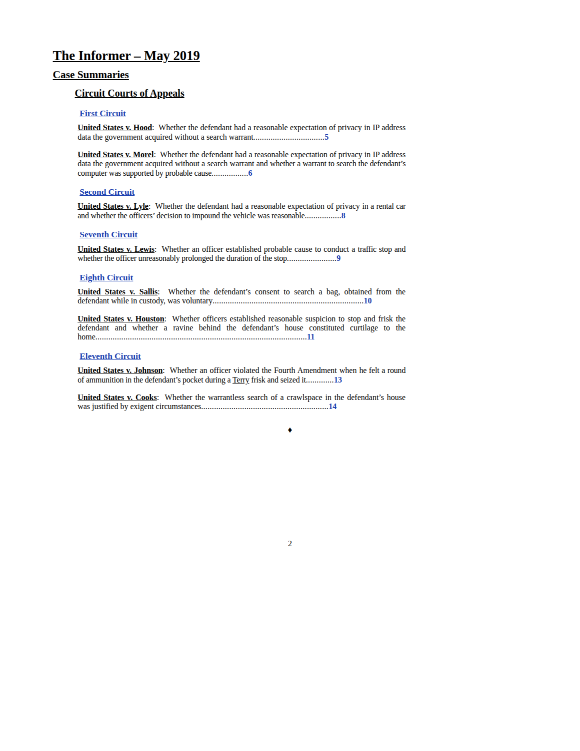The Informer – May 2019
Case Summaries
Circuit Courts of Appeals
First Circuit
United States v. Hood: Whether the defendant had a reasonable expectation of privacy in IP address data the government acquired without a search warrant................................. 5
United States v. Morel: Whether the defendant had a reasonable expectation of privacy in IP address data the government acquired without a search warrant and whether a warrant to search the defendant’s computer was supported by probable cause................. 6
Second Circuit
United States v. Lyle: Whether the defendant had a reasonable expectation of privacy in a rental car and whether the officers’ decision to impound the vehicle was reasonable................. 8
Seventh Circuit
United States v. Lewis: Whether an officer established probable cause to conduct a traffic stop and whether the officer unreasonably prolonged the duration of the stop....................... 9
Eighth Circuit
United States v. Sallis: Whether the defendant’s consent to search a bag, obtained from the defendant while in custody, was voluntary...................................................................... 10
United States v. Houston: Whether officers established reasonable suspicion to stop and frisk the defendant and whether a ravine behind the defendant’s house constituted curtilage to the home.................................................................................................. 11
Eleventh Circuit
United States v. Johnson: Whether an officer violated the Fourth Amendment when he felt a round of ammunition in the defendant’s pocket during a Terry frisk and seized it............. 13
United States v. Cooks: Whether the warrantless search of a crawlspace in the defendant’s house was justified by exigent circumstances........................................................... 14
♦
2